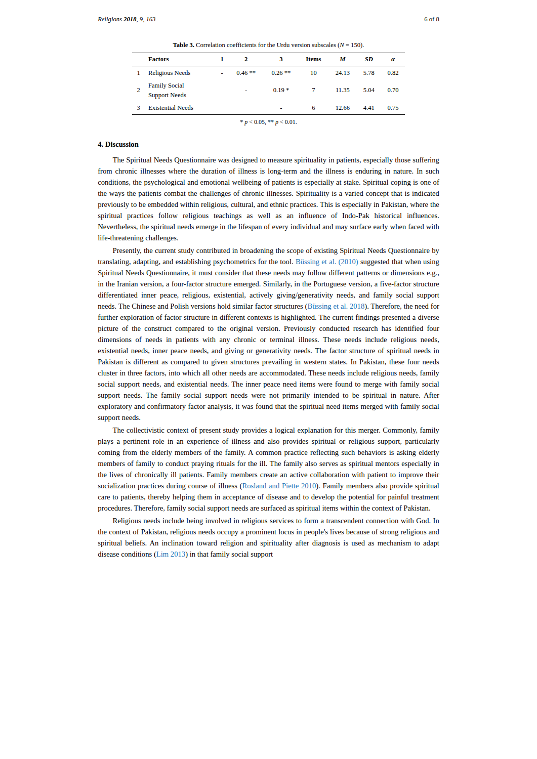Religions 2018, 9, 163
6 of 8
Table 3. Correlation coefficients for the Urdu version subscales (N = 150).
| | Factors | 1 | 2 | 3 | Items | M | SD | α |
| --- | --- | --- | --- | --- | --- | --- | --- | --- |
| 1 | Religious Needs | - | 0.46 ** | 0.26 ** | 10 | 24.13 | 5.78 | 0.82 |
| 2 | Family Social Support Needs | | - | 0.19 * | 7 | 11.35 | 5.04 | 0.70 |
| 3 | Existential Needs | | | - | 6 | 12.66 | 4.41 | 0.75 |
* p < 0.05, ** p < 0.01.
4. Discussion
The Spiritual Needs Questionnaire was designed to measure spirituality in patients, especially those suffering from chronic illnesses where the duration of illness is long-term and the illness is enduring in nature. In such conditions, the psychological and emotional wellbeing of patients is especially at stake. Spiritual coping is one of the ways the patients combat the challenges of chronic illnesses. Spirituality is a varied concept that is indicated previously to be embedded within religious, cultural, and ethnic practices. This is especially in Pakistan, where the spiritual practices follow religious teachings as well as an influence of Indo-Pak historical influences. Nevertheless, the spiritual needs emerge in the lifespan of every individual and may surface early when faced with life-threatening challenges.
Presently, the current study contributed in broadening the scope of existing Spiritual Needs Questionnaire by translating, adapting, and establishing psychometrics for the tool. Büssing et al. (2010) suggested that when using Spiritual Needs Questionnaire, it must consider that these needs may follow different patterns or dimensions e.g., in the Iranian version, a four-factor structure emerged. Similarly, in the Portuguese version, a five-factor structure differentiated inner peace, religious, existential, actively giving/generativity needs, and family social support needs. The Chinese and Polish versions hold similar factor structures (Büssing et al. 2018). Therefore, the need for further exploration of factor structure in different contexts is highlighted. The current findings presented a diverse picture of the construct compared to the original version. Previously conducted research has identified four dimensions of needs in patients with any chronic or terminal illness. These needs include religious needs, existential needs, inner peace needs, and giving or generativity needs. The factor structure of spiritual needs in Pakistan is different as compared to given structures prevailing in western states. In Pakistan, these four needs cluster in three factors, into which all other needs are accommodated. These needs include religious needs, family social support needs, and existential needs. The inner peace need items were found to merge with family social support needs. The family social support needs were not primarily intended to be spiritual in nature. After exploratory and confirmatory factor analysis, it was found that the spiritual need items merged with family social support needs.
The collectivistic context of present study provides a logical explanation for this merger. Commonly, family plays a pertinent role in an experience of illness and also provides spiritual or religious support, particularly coming from the elderly members of the family. A common practice reflecting such behaviors is asking elderly members of family to conduct praying rituals for the ill. The family also serves as spiritual mentors especially in the lives of chronically ill patients. Family members create an active collaboration with patient to improve their socialization practices during course of illness (Rosland and Piette 2010). Family members also provide spiritual care to patients, thereby helping them in acceptance of disease and to develop the potential for painful treatment procedures. Therefore, family social support needs are surfaced as spiritual items within the context of Pakistan.
Religious needs include being involved in religious services to form a transcendent connection with God. In the context of Pakistan, religious needs occupy a prominent locus in people's lives because of strong religious and spiritual beliefs. An inclination toward religion and spirituality after diagnosis is used as mechanism to adapt disease conditions (Lim 2013) in that family social support